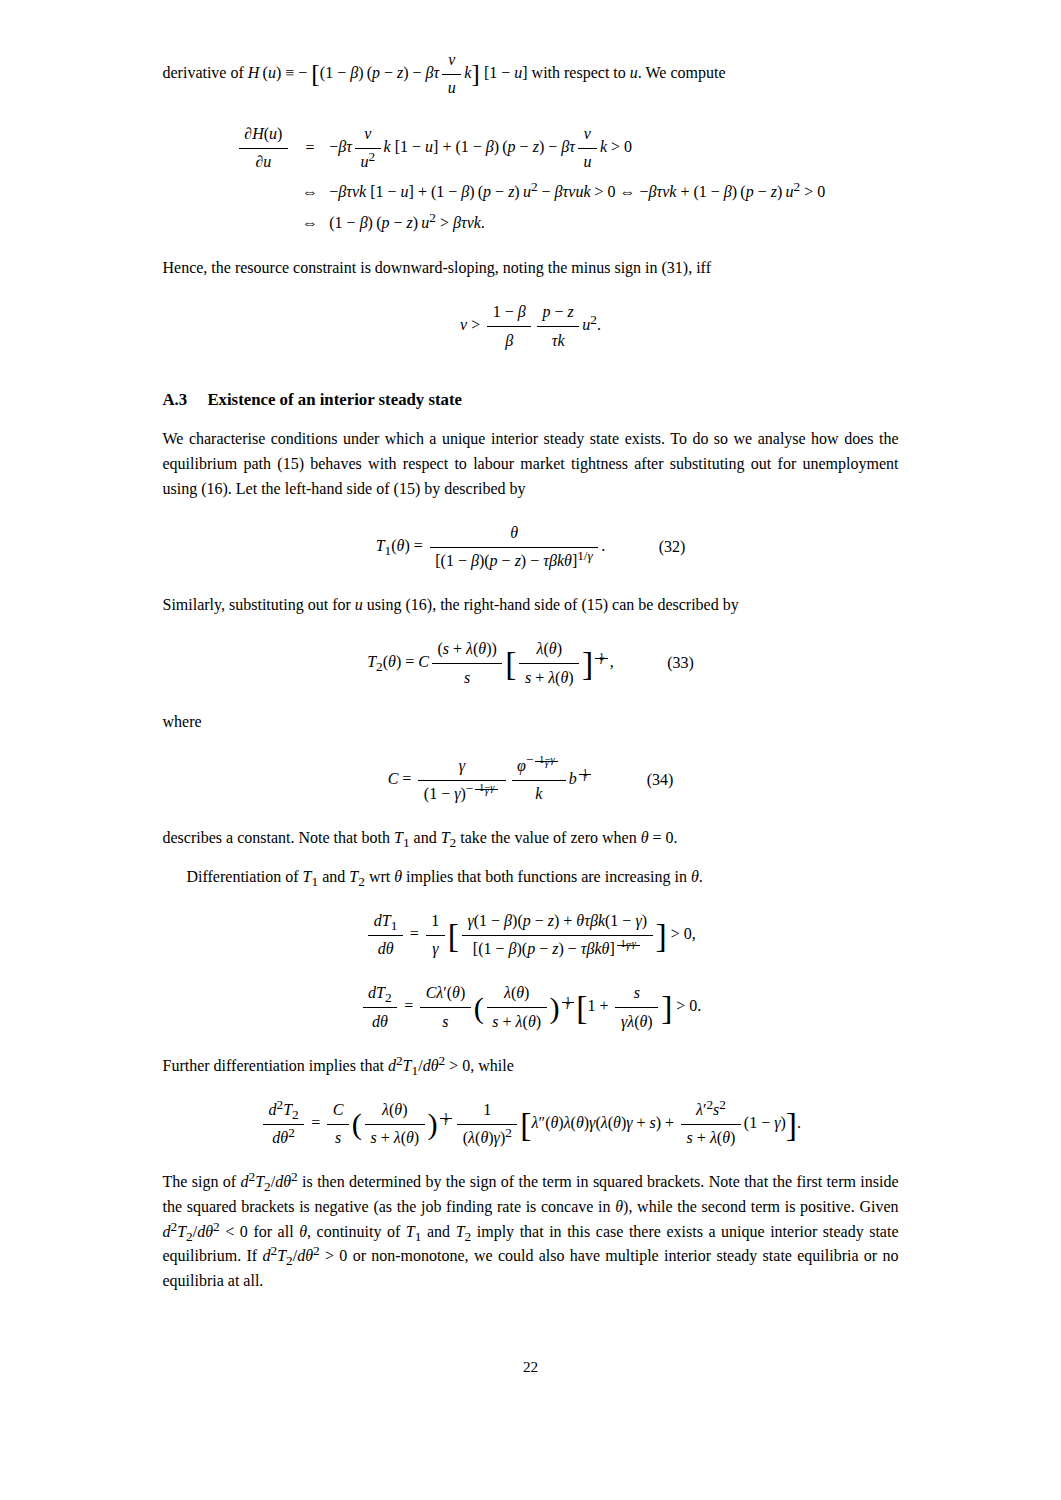derivative of H (u) ≡ − [(1 − β) (p − z) − βτ vu k] [1 − u] with respect to u. We compute
| ∂ H ( u ) ∂ u | = | − βτ v u 2 k [1 − u ] + (1 − β ) ( p − z ) − βτ v u k > 0 |
| | ⇔ | − βτvk [1 − u ] + (1 − β ) ( p − z ) u 2 − βτvuk > 0 ⇔ − βτvk + (1 − β ) ( p − z ) u 2 > 0 |
| | ⇔ | (1 − β ) ( p − z ) u 2 > βτvk . |
Hence, the resource constraint is downward-sloping, noting the minus sign in (31), iff
v > 1 − β β p − z τk u2.
A.3 Existence of an interior steady state
We characterise conditions under which a unique interior steady state exists. To do so we analyse how does the equilibrium path (15) behaves with respect to labour market tightness after substituting out for unemployment using (16). Let the left-hand side of (15) by described by
T1(θ) = θ[(1 − β)(p − z) − τβkθ]1/γ.
(32)
Similarly, substituting out for u using (16), the right-hand side of (15) can be described by
T2(θ) = C(s + λ(θ)) s[λ(θ) s + λ(θ)]1 γ,
(33)
where
C = γ(1 − γ)−1−γ γ φ−1−γ γ k b1 γ
(34)
describes a constant. Note that both T1 and T2 take the value of zero when θ = 0.
Differentiation of T1 and T2 wrt θ implies that both functions are increasing in θ.
dT1 dθ = 1 γ[γ(1 − β)(p − z) + θτβk(1 − γ)[(1 − β)(p − z) − τβkθ]1−γ γ] > 0,
dT2 dθ = Cλ′(θ) s(λ(θ) s + λ(θ))1 γ[1 + sγλ(θ)] > 0.
Further differentiation implies that d2T1/dθ2 > 0, while
d2T2 dθ2 = Cs(λ(θ) s + λ(θ))1 γ1(λ(θ)γ)2[λ″(θ)λ(θ)γ(λ(θ)γ + s) + λ′2s2 s + λ(θ)(1 − γ)].
The sign of d2T2/dθ2 is then determined by the sign of the term in squared brackets. Note that the first term inside the squared brackets is negative (as the job finding rate is concave in θ), while the second term is positive. Given d2T2/dθ2 < 0 for all θ, continuity of T1 and T2 imply that in this case there exists a unique interior steady state equilibrium. If d2T2/dθ2 > 0 or non-monotone, we could also have multiple interior steady state equilibria or no equilibria at all.
22